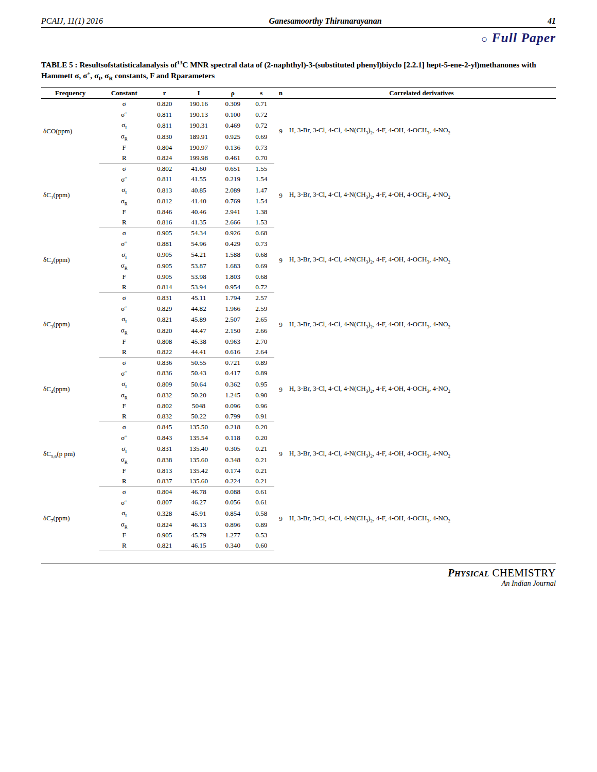PCAIJ, 11(1) 2016 Ganesamoorthy Thirunarayanan 41
○ Full Paper
TABLE 5 : Resultsofstatisticalanalysis of13C MNR spectral data of (2-naphthyl)-3-(substituted phenyl)biyclo [2.2.1] hept-5-ene-2-yl)methanones with Hammett σ, σ+, σI, σR constants, F and Rparameters
| Frequency | Constant | r | I | ρ | s | n | Correlated derivatives |
| --- | --- | --- | --- | --- | --- | --- | --- |
| δCO(ppm) | σ | 0.820 | 190.16 | 0.309 | 0.71 | 9 | H, 3-Br, 3-Cl, 4-Cl, 4-N(CH 3 ) 2 , 4-F, 4-OH, 4-OCH 3 , 4-NO 2 |
| σ + | 0.811 | 190.13 | 0.100 | 0.72 |
| σ I | 0.811 | 190.31 | 0.469 | 0.72 |
| σ R | 0.830 | 189.91 | 0.925 | 0.69 |
| F | 0.804 | 190.97 | 0.136 | 0.73 |
| R | 0.824 | 199.98 | 0.461 | 0.70 |
| δC 1 (ppm) | σ | 0.802 | 41.60 | 0.651 | 1.55 | 9 | H, 3-Br, 3-Cl, 4-Cl, 4-N(CH 3 ) 2 , 4-F, 4-OH, 4-OCH 3 , 4-NO 2 |
| σ + | 0.811 | 41.55 | 0.219 | 1.54 |
| σ I | 0.813 | 40.85 | 2.089 | 1.47 |
| σ R | 0.812 | 41.40 | 0.769 | 1.54 |
| F | 0.846 | 40.46 | 2.941 | 1.38 |
| R | 0.816 | 41.35 | 2.666 | 1.53 |
| δC 2 (ppm) | σ | 0.905 | 54.34 | 0.926 | 0.68 | 9 | H, 3-Br, 3-Cl, 4-Cl, 4-N(CH 3 ) 2 , 4-F, 4-OH, 4-OCH 3 , 4-NO 2 |
| σ + | 0.881 | 54.96 | 0.429 | 0.73 |
| σ I | 0.905 | 54.21 | 1.588 | 0.68 |
| σ R | 0.905 | 53.87 | 1.683 | 0.69 |
| F | 0.905 | 53.98 | 1.803 | 0.68 |
| R | 0.814 | 53.94 | 0.954 | 0.72 |
| δC 3 (ppm) | σ | 0.831 | 45.11 | 1.794 | 2.57 | 9 | H, 3-Br, 3-Cl, 4-Cl, 4-N(CH 3 ) 2 , 4-F, 4-OH, 4-OCH 3 , 4-NO 2 |
| σ + | 0.829 | 44.82 | 1.966 | 2.59 |
| σ I | 0.821 | 45.89 | 2.507 | 2.65 |
| σ R | 0.820 | 44.47 | 2.150 | 2.66 |
| F | 0.808 | 45.38 | 0.963 | 2.70 |
| R | 0.822 | 44.41 | 0.616 | 2.64 |
| δC 4 (ppm) | σ | 0.836 | 50.55 | 0.721 | 0.89 | 9 | H, 3-Br, 3-Cl, 4-Cl, 4-N(CH 3 ) 2 , 4-F, 4-OH, 4-OCH 3 , 4-NO 2 |
| σ + | 0.836 | 50.43 | 0.417 | 0.89 |
| σ I | 0.809 | 50.64 | 0.362 | 0.95 |
| σ R | 0.832 | 50.20 | 1.245 | 0.90 |
| F | 0.802 | 5048 | 0.096 | 0.96 |
| R | 0.832 | 50.22 | 0.799 | 0.91 |
| δC 5,6 (p pm) | σ | 0.845 | 135.50 | 0.218 | 0.20 | 9 | H, 3-Br, 3-Cl, 4-Cl, 4-N(CH 3 ) 2 , 4-F, 4-OH, 4-OCH 3 , 4-NO 2 |
| σ + | 0.843 | 135.54 | 0.118 | 0.20 |
| σ I | 0.831 | 135.40 | 0.305 | 0.21 |
| σ R | 0.838 | 135.60 | 0.348 | 0.21 |
| F | 0.813 | 135.42 | 0.174 | 0.21 |
| R | 0.837 | 135.60 | 0.224 | 0.21 |
| δC 7 (ppm) | σ | 0.804 | 46.78 | 0.088 | 0.61 | 9 | H, 3-Br, 3-Cl, 4-Cl, 4-N(CH 3 ) 2 , 4-F, 4-OH, 4-OCH 3 , 4-NO 2 |
| σ + | 0.807 | 46.27 | 0.056 | 0.61 |
| σ I | 0.328 | 45.91 | 0.854 | 0.58 |
| σ R | 0.824 | 46.13 | 0.896 | 0.89 |
| F | 0.905 | 45.79 | 1.277 | 0.53 |
| R | 0.821 | 46.15 | 0.340 | 0.60 |
Physical CHEMISTRY
An Indian Journal